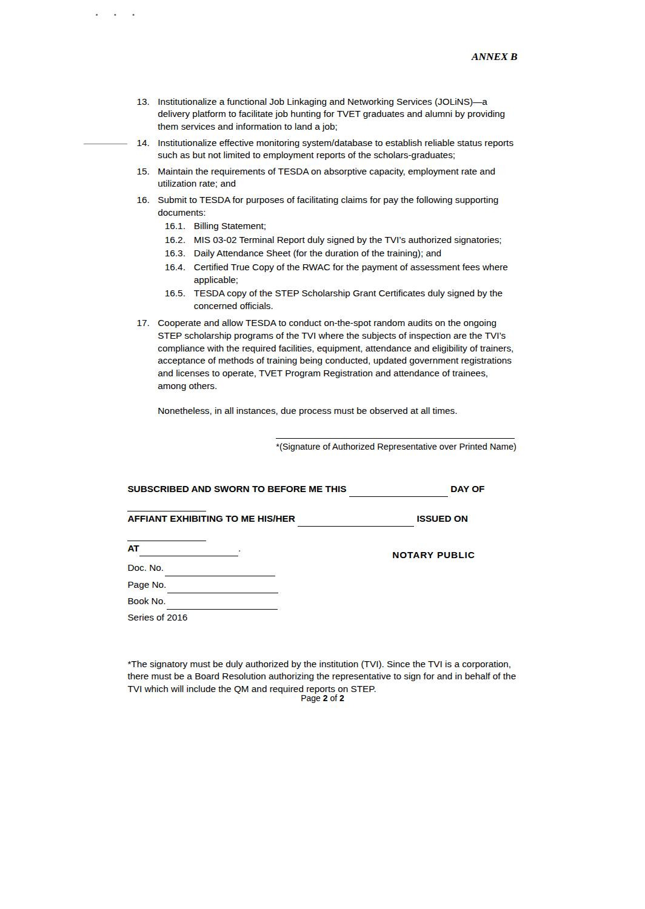• • •
ANNEX B
13. Institutionalize a functional Job Linkaging and Networking Services (JOLiNS)—a delivery platform to facilitate job hunting for TVET graduates and alumni by providing them services and information to land a job;
14. Institutionalize effective monitoring system/database to establish reliable status reports such as but not limited to employment reports of the scholars-graduates;
15. Maintain the requirements of TESDA on absorptive capacity, employment rate and utilization rate; and
16. Submit to TESDA for purposes of facilitating claims for pay the following supporting documents:
16.1. Billing Statement;
16.2. MIS 03-02 Terminal Report duly signed by the TVI’s authorized signatories;
16.3. Daily Attendance Sheet (for the duration of the training); and
16.4. Certified True Copy of the RWAC for the payment of assessment fees where applicable;
16.5. TESDA copy of the STEP Scholarship Grant Certificates duly signed by the concerned officials.
17. Cooperate and allow TESDA to conduct on-the-spot random audits on the ongoing STEP scholarship programs of the TVI where the subjects of inspection are the TVI’s compliance with the required facilities, equipment, attendance and eligibility of trainers, acceptance of methods of training being conducted, updated government registrations and licenses to operate, TVET Program Registration and attendance of trainees, among others.
Nonetheless, in all instances, due process must be observed at all times.
*(Signature of Authorized Representative over Printed Name)
SUBSCRIBED AND SWORN TO BEFORE ME THIS DAY OF
AFFIANT EXHIBITING TO ME HIS/HER ISSUED ON
AT .
Doc. No.
NOTARY PUBLIC
Page No.
Book No.
Series of 2016
*The signatory must be duly authorized by the institution (TVI). Since the TVI is a corporation, there must be a Board Resolution authorizing the representative to sign for and in behalf of the TVI which will include the QM and required reports on STEP.
Page 2 of 2